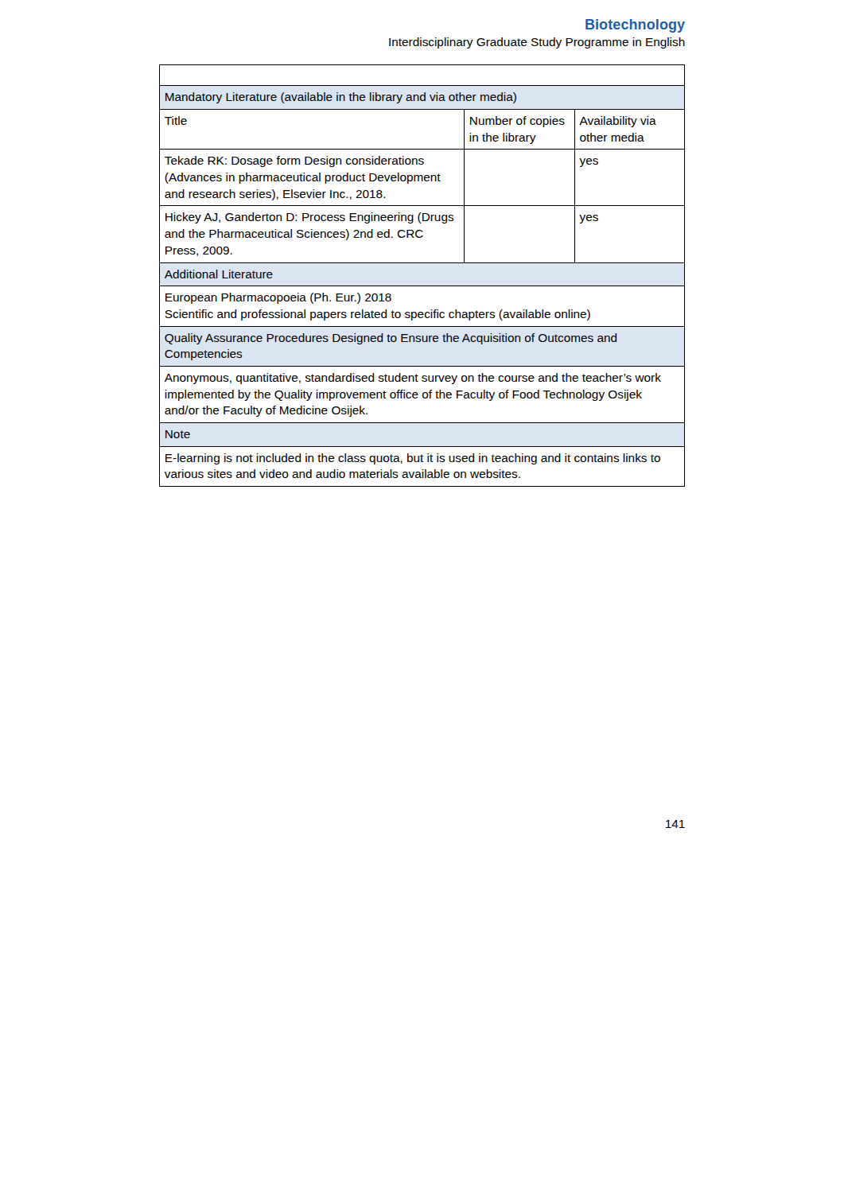Biotechnology
Interdisciplinary Graduate Study Programme in English
| Mandatory Literature (available in the library and via other media) |
| Title | Number of copies in the library | Availability via other media |
| Tekade RK: Dosage form Design considerations (Advances in pharmaceutical product Development and research series), Elsevier Inc., 2018. | | yes |
| Hickey AJ, Ganderton D: Process Engineering (Drugs and the Pharmaceutical Sciences) 2nd ed. CRC Press, 2009. | | yes |
| Additional Literature |
| European Pharmacopoeia (Ph. Eur.) 2018 Scientific and professional papers related to specific chapters (available online) |
| Quality Assurance Procedures Designed to Ensure the Acquisition of Outcomes and Competencies |
| Anonymous, quantitative, standardised student survey on the course and the teacher’s work implemented by the Quality improvement office of the Faculty of Food Technology Osijek and/or the Faculty of Medicine Osijek. |
| Note |
| E-learning is not included in the class quota, but it is used in teaching and it contains links to various sites and video and audio materials available on websites. |
141